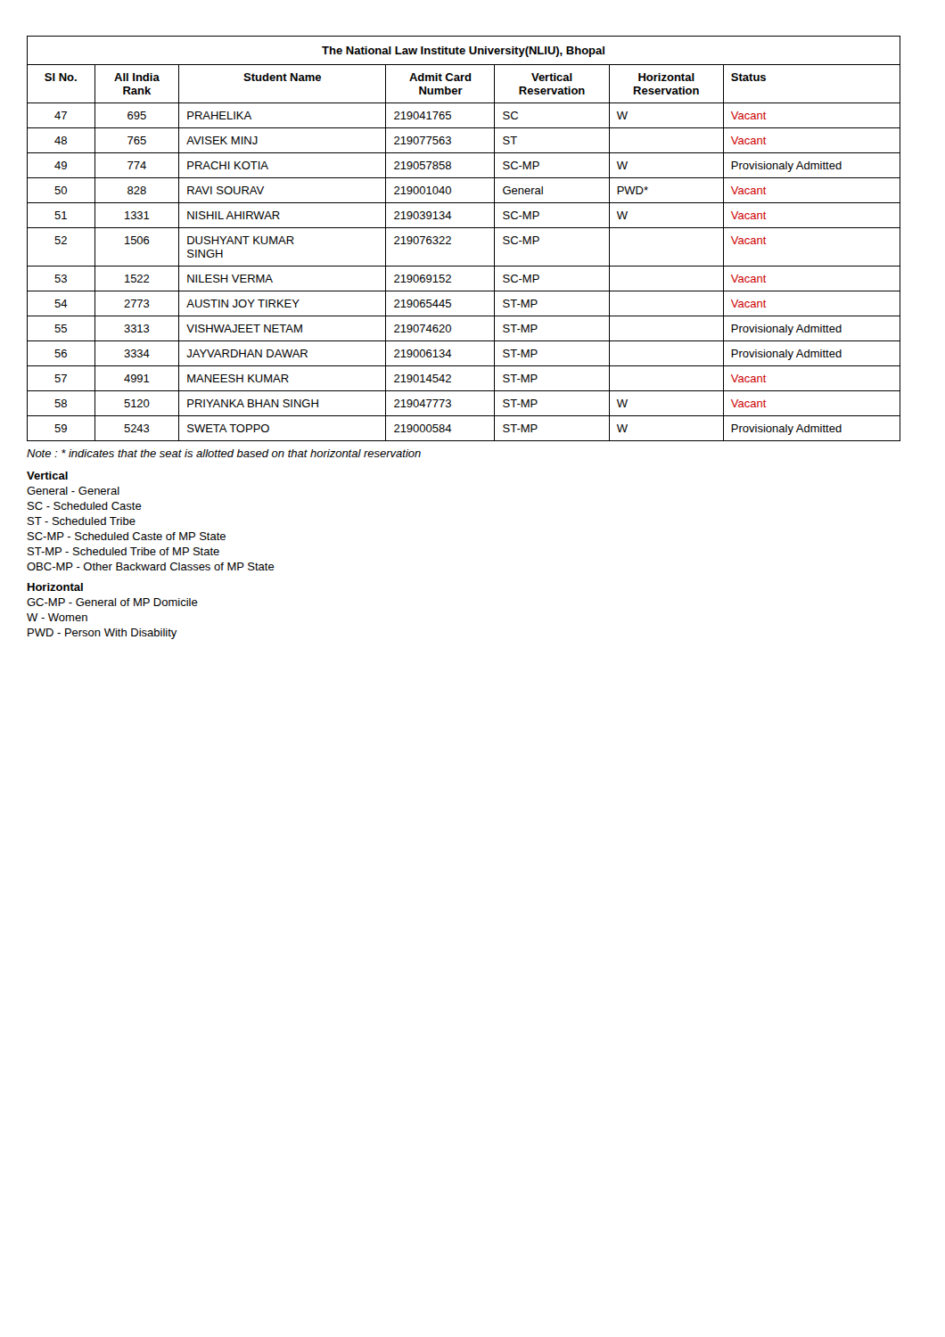The National Law Institute University(NLIU), Bhopal
| Sl No. | All India Rank | Student Name | Admit Card Number | Vertical Reservation | Horizontal Reservation | Status |
| --- | --- | --- | --- | --- | --- | --- |
| 47 | 695 | PRAHELIKA | 219041765 | SC | W | Vacant |
| 48 | 765 | AVISEK MINJ | 219077563 | ST | | Vacant |
| 49 | 774 | PRACHI KOTIA | 219057858 | SC-MP | W | Provisionaly Admitted |
| 50 | 828 | RAVI SOURAV | 219001040 | General | PWD* | Vacant |
| 51 | 1331 | NISHIL AHIRWAR | 219039134 | SC-MP | W | Vacant |
| 52 | 1506 | DUSHYANT KUMAR SINGH | 219076322 | SC-MP | | Vacant |
| 53 | 1522 | NILESH VERMA | 219069152 | SC-MP | | Vacant |
| 54 | 2773 | AUSTIN JOY TIRKEY | 219065445 | ST-MP | | Vacant |
| 55 | 3313 | VISHWAJEET NETAM | 219074620 | ST-MP | | Provisionaly Admitted |
| 56 | 3334 | JAYVARDHAN DAWAR | 219006134 | ST-MP | | Provisionaly Admitted |
| 57 | 4991 | MANEESH KUMAR | 219014542 | ST-MP | | Vacant |
| 58 | 5120 | PRIYANKA BHAN SINGH | 219047773 | ST-MP | W | Vacant |
| 59 | 5243 | SWETA TOPPO | 219000584 | ST-MP | W | Provisionaly Admitted |
Note : * indicates that the seat is allotted based on that horizontal reservation
Vertical
General - General
SC - Scheduled Caste
ST - Scheduled Tribe
SC-MP - Scheduled Caste of MP State
ST-MP - Scheduled Tribe of MP State
OBC-MP - Other Backward Classes of MP State
Horizontal
GC-MP - General of MP Domicile
W - Women
PWD - Person With Disability